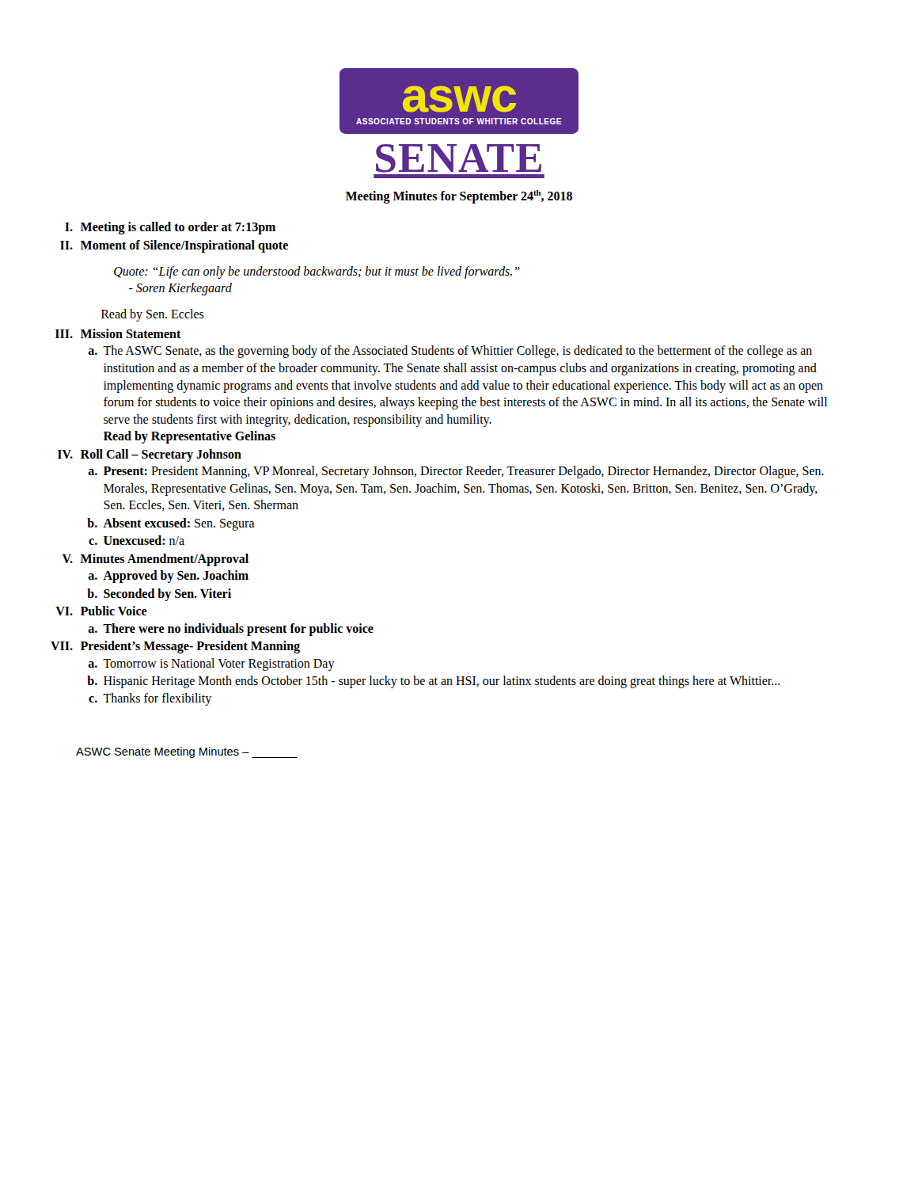aswcASSOCIATED STUDENTS OF WHITTIER COLLEGE SENATE
Meeting Minutes for September 24th, 2018
Meeting is called to order at 7:13pm
Moment of Silence/Inspirational quote
Quote: “Life can only be understood backwards; but it must be lived forwards.”
- Soren Kierkegaard
Read by Sen. Eccles
Mission Statement
The ASWC Senate, as the governing body of the Associated Students of Whittier College, is dedicated to the betterment of the college as an institution and as a member of the broader community. The Senate shall assist on-campus clubs and organizations in creating, promoting and implementing dynamic programs and events that involve students and add value to their educational experience. This body will act as an open forum for students to voice their opinions and desires, always keeping the best interests of the ASWC in mind. In all its actions, the Senate will serve the students first with integrity, dedication, responsibility and humility.
Read by Representative Gelinas
Roll Call – Secretary Johnson
Present: President Manning, VP Monreal, Secretary Johnson, Director Reeder, Treasurer Delgado, Director Hernandez, Director Olague, Sen. Morales, Representative Gelinas, Sen. Moya, Sen. Tam, Sen. Joachim, Sen. Thomas, Sen. Kotoski, Sen. Britton, Sen. Benitez, Sen. O’Grady, Sen. Eccles, Sen. Viteri, Sen. Sherman
Absent excused: Sen. Segura
Unexcused: n/a
Minutes Amendment/Approval
Approved by Sen. Joachim
Seconded by Sen. Viteri
Public Voice
There were no individuals present for public voice
President’s Message- President Manning
Tomorrow is National Voter Registration Day
Hispanic Heritage Month ends October 15th - super lucky to be at an HSI, our latinx students are doing great things here at Whittier...
Thanks for flexibility
ASWC Senate Meeting Minutes – _______